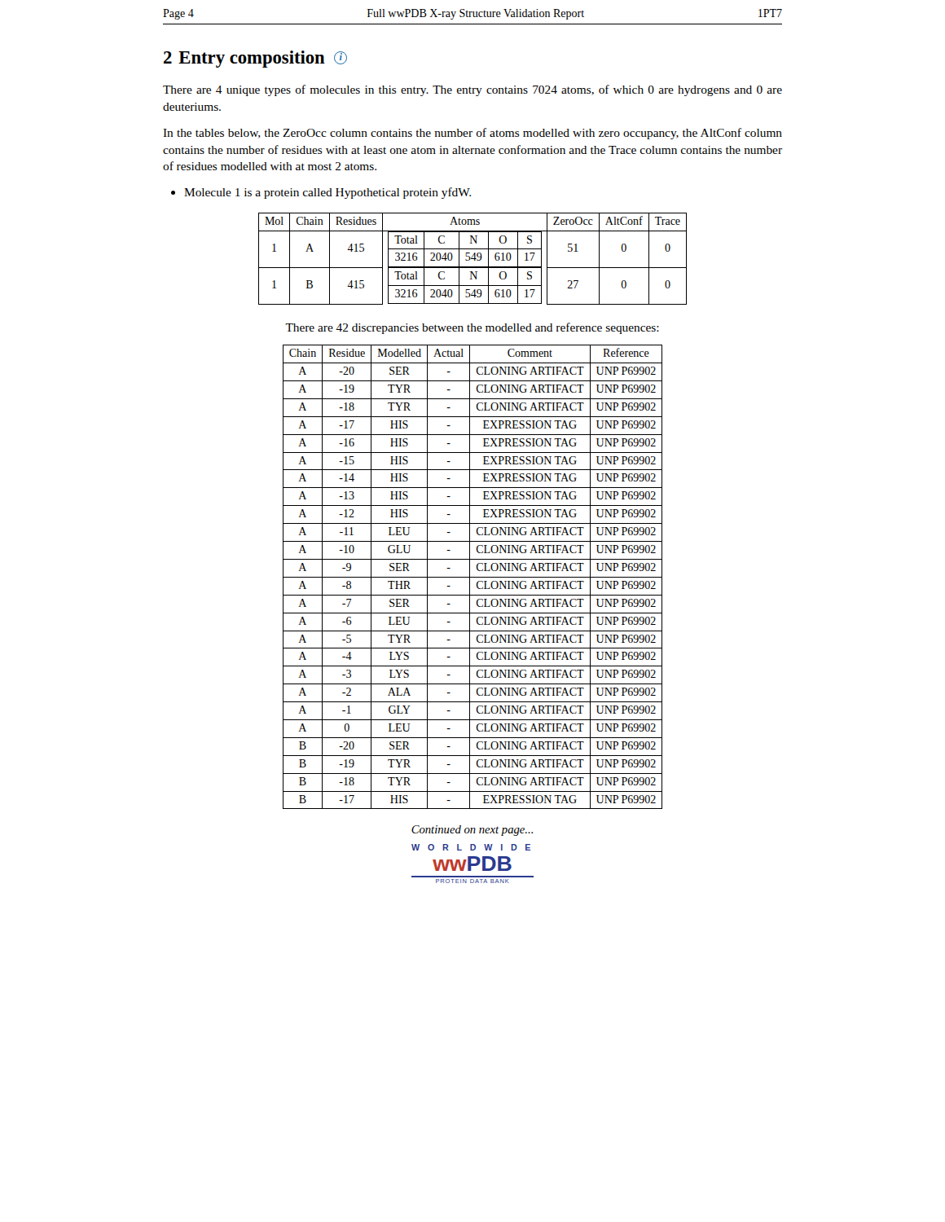Page 4
Full wwPDB X-ray Structure Validation Report
1PT7
2 Entry composition i
There are 4 unique types of molecules in this entry. The entry contains 7024 atoms, of which 0 are hydrogens and 0 are deuteriums.
In the tables below, the ZeroOcc column contains the number of atoms modelled with zero occupancy, the AltConf column contains the number of residues with at least one atom in alternate conformation and the Trace column contains the number of residues modelled with at most 2 atoms.
Molecule 1 is a protein called Hypothetical protein yfdW.
| Mol | Chain | Residues | Atoms | ZeroOcc | AltConf | Trace |
| --- | --- | --- | --- | --- | --- | --- |
| 1 | A | 415 | / Total / C / N / O / S / / 3216 / 2040 / 549 / 610 / 17 / | 51 | 0 | 0 |
| 1 | B | 415 | / Total / C / N / O / S / / 3216 / 2040 / 549 / 610 / 17 / | 27 | 0 | 0 |
There are 42 discrepancies between the modelled and reference sequences:
| Chain | Residue | Modelled | Actual | Comment | Reference |
| --- | --- | --- | --- | --- | --- |
| A | -20 | SER | - | CLONING ARTIFACT | UNP P69902 |
| A | -19 | TYR | - | CLONING ARTIFACT | UNP P69902 |
| A | -18 | TYR | - | CLONING ARTIFACT | UNP P69902 |
| A | -17 | HIS | - | EXPRESSION TAG | UNP P69902 |
| A | -16 | HIS | - | EXPRESSION TAG | UNP P69902 |
| A | -15 | HIS | - | EXPRESSION TAG | UNP P69902 |
| A | -14 | HIS | - | EXPRESSION TAG | UNP P69902 |
| A | -13 | HIS | - | EXPRESSION TAG | UNP P69902 |
| A | -12 | HIS | - | EXPRESSION TAG | UNP P69902 |
| A | -11 | LEU | - | CLONING ARTIFACT | UNP P69902 |
| A | -10 | GLU | - | CLONING ARTIFACT | UNP P69902 |
| A | -9 | SER | - | CLONING ARTIFACT | UNP P69902 |
| A | -8 | THR | - | CLONING ARTIFACT | UNP P69902 |
| A | -7 | SER | - | CLONING ARTIFACT | UNP P69902 |
| A | -6 | LEU | - | CLONING ARTIFACT | UNP P69902 |
| A | -5 | TYR | - | CLONING ARTIFACT | UNP P69902 |
| A | -4 | LYS | - | CLONING ARTIFACT | UNP P69902 |
| A | -3 | LYS | - | CLONING ARTIFACT | UNP P69902 |
| A | -2 | ALA | - | CLONING ARTIFACT | UNP P69902 |
| A | -1 | GLY | - | CLONING ARTIFACT | UNP P69902 |
| A | 0 | LEU | - | CLONING ARTIFACT | UNP P69902 |
| B | -20 | SER | - | CLONING ARTIFACT | UNP P69902 |
| B | -19 | TYR | - | CLONING ARTIFACT | UNP P69902 |
| B | -18 | TYR | - | CLONING ARTIFACT | UNP P69902 |
| B | -17 | HIS | - | EXPRESSION TAG | UNP P69902 |
Continued on next page...
W O R L D W I D E
ww PDB
PROTEIN DATA BANK